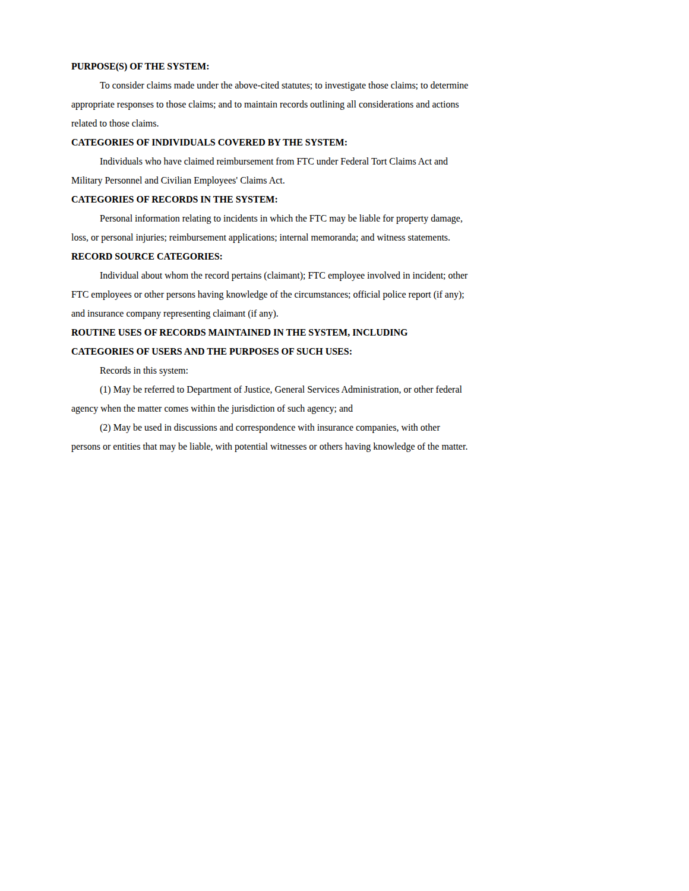Purpose(s) of the System:
To consider claims made under the above-cited statutes; to investigate those claims; to determine appropriate responses to those claims; and to maintain records outlining all considerations and actions related to those claims.
Categories of Individuals Covered by the System:
Individuals who have claimed reimbursement from FTC under Federal Tort Claims Act and Military Personnel and Civilian Employees' Claims Act.
Categories of Records in the System:
Personal information relating to incidents in which the FTC may be liable for property damage, loss, or personal injuries; reimbursement applications; internal memoranda; and witness statements.
Record Source Categories:
Individual about whom the record pertains (claimant); FTC employee involved in incident; other FTC employees or other persons having knowledge of the circumstances; official police report (if any); and insurance company representing claimant (if any).
Routine Uses of Records Maintained in the System, Including Categories of Users and the Purposes of Such Uses:
Records in this system:
(1) May be referred to Department of Justice, General Services Administration, or other federal agency when the matter comes within the jurisdiction of such agency; and
(2) May be used in discussions and correspondence with insurance companies, with other persons or entities that may be liable, with potential witnesses or others having knowledge of the matter.